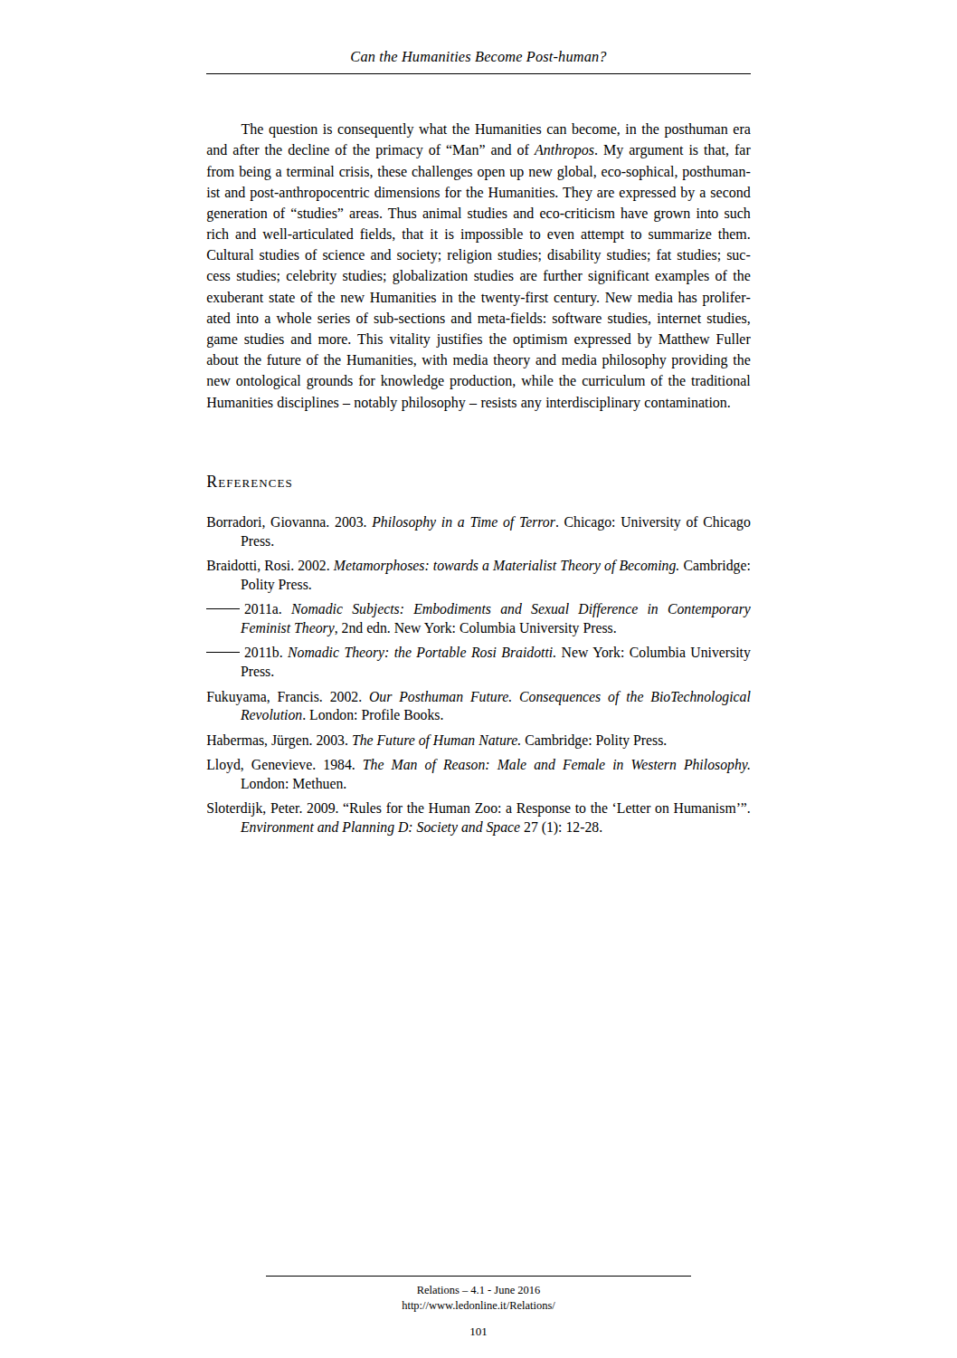Can the Humanities Become Post-human?
The question is consequently what the Humanities can become, in the posthuman era and after the decline of the primacy of “Man” and of Anthropos. My argument is that, far from being a terminal crisis, these challenges open up new global, eco-sophical, posthumanist and post-anthropocentric dimensions for the Humanities. They are expressed by a second generation of “studies” areas. Thus animal studies and eco-criticism have grown into such rich and well-articulated fields, that it is impossible to even attempt to summarize them. Cultural studies of science and society; religion studies; disability studies; fat studies; success studies; celebrity studies; globalization studies are further significant examples of the exuberant state of the new Humanities in the twenty-first century. New media has proliferated into a whole series of sub-sections and meta-fields: software studies, internet studies, game studies and more. This vitality justifies the optimism expressed by Matthew Fuller about the future of the Humanities, with media theory and media philosophy providing the new ontological grounds for knowledge production, while the curriculum of the traditional Humanities disciplines – notably philosophy – resists any interdisciplinary contamination.
References
Borradori, Giovanna. 2003. Philosophy in a Time of Terror. Chicago: University of Chicago Press.
Braidotti, Rosi. 2002. Metamorphoses: towards a Materialist Theory of Becoming. Cambridge: Polity Press.
2011a. Nomadic Subjects: Embodiments and Sexual Difference in Contemporary Feminist Theory, 2nd edn. New York: Columbia University Press.
2011b. Nomadic Theory: the Portable Rosi Braidotti. New York: Columbia University Press.
Fukuyama, Francis. 2002. Our Posthuman Future. Consequences of the BioTechnological Revolution. London: Profile Books.
Habermas, Jürgen. 2003. The Future of Human Nature. Cambridge: Polity Press.
Lloyd, Genevieve. 1984. The Man of Reason: Male and Female in Western Philosophy. London: Methuen.
Sloterdijk, Peter. 2009. “Rules for the Human Zoo: a Response to the ‘Letter on Humanism’”. Environment and Planning D: Society and Space 27 (1): 12-28.
Relations – 4.1 - June 2016
http://www.ledonline.it/Relations/
101